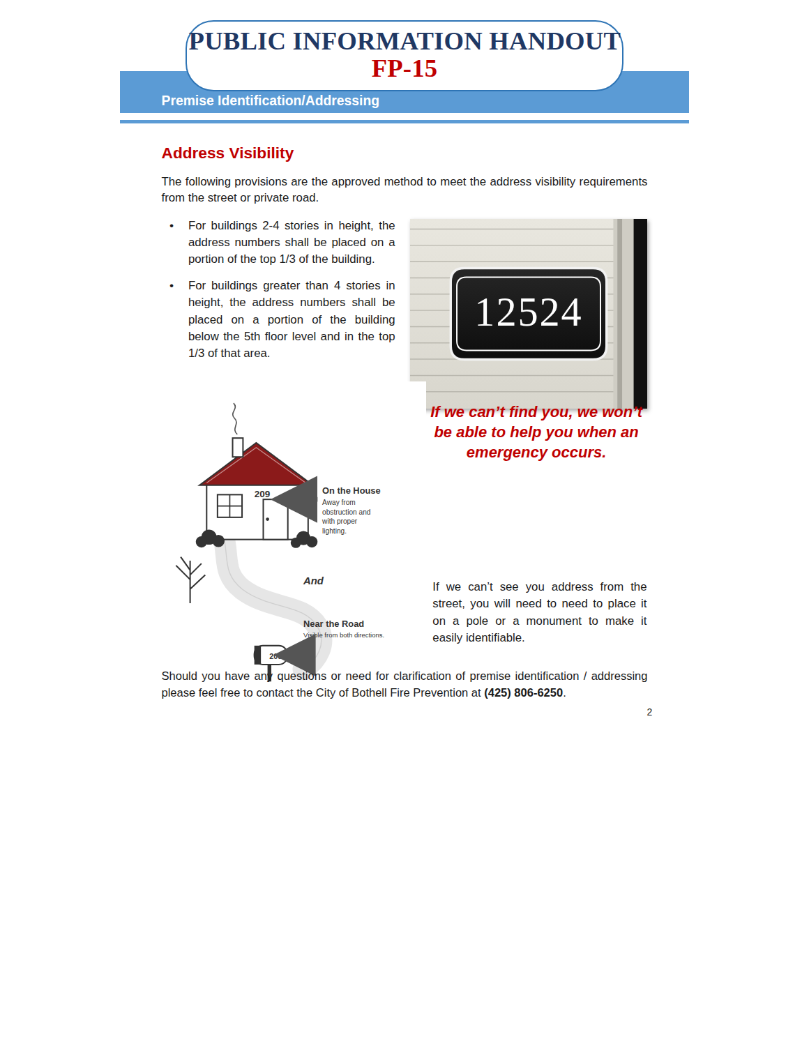PUBLIC INFORMATION HANDOUT FP-15
Premise Identification/Addressing
Address Visibility
The following provisions are the approved method to meet the address visibility requirements from the street or private road.
For buildings 2-4 stories in height, the address numbers shall be placed on a portion of the top 1/3 of the building.
For buildings greater than 4 stories in height, the address numbers shall be placed on a portion of the building below the 5th floor level and in the top 1/3 of that area.
If we can’t find you, we won’t be able to help you when an emergency occurs.
If we can’t see you address from the street, you will need to need to place it on a pole or a monument to make it easily identifiable.
Should you have any questions or need for clarification of premise identification / addressing please feel free to contact the City of Bothell Fire Prevention at (425) 806-6250.
2